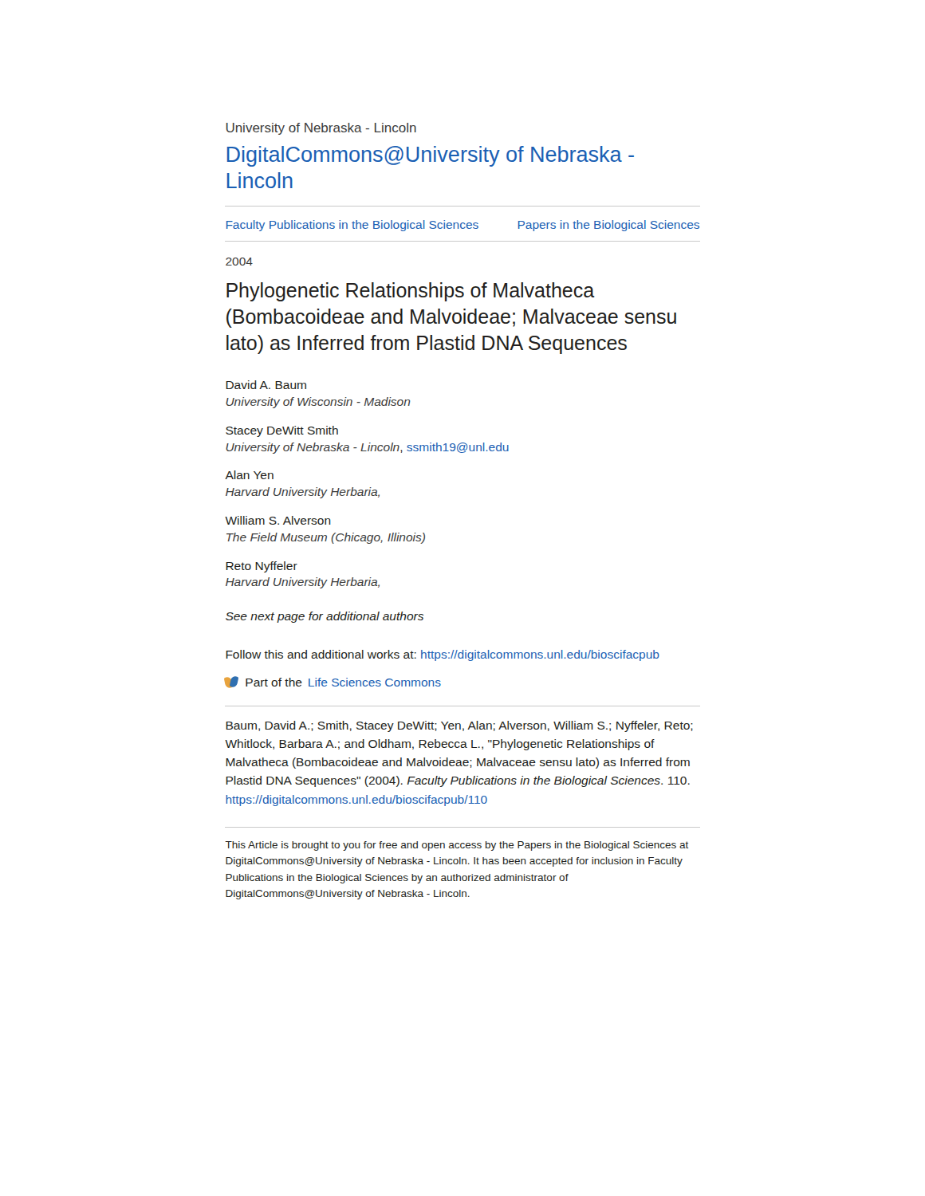University of Nebraska - Lincoln
DigitalCommons@University of Nebraska - Lincoln
Faculty Publications in the Biological Sciences
Papers in the Biological Sciences
2004
Phylogenetic Relationships of Malvatheca (Bombacoideae and Malvoideae; Malvaceae sensu lato) as Inferred from Plastid DNA Sequences
David A. Baum University of Wisconsin - Madison
Stacey DeWitt Smith University of Nebraska - Lincoln, ssmith19@unl.edu
Alan Yen Harvard University Herbaria,
William S. Alverson The Field Museum (Chicago, Illinois)
Reto Nyffeler Harvard University Herbaria,
See next page for additional authors
Follow this and additional works at: https://digitalcommons.unl.edu/bioscifacpub
Part of the Life Sciences Commons
Baum, David A.; Smith, Stacey DeWitt; Yen, Alan; Alverson, William S.; Nyffeler, Reto; Whitlock, Barbara A.; and Oldham, Rebecca L., "Phylogenetic Relationships of Malvatheca (Bombacoideae and Malvoideae; Malvaceae sensu lato) as Inferred from Plastid DNA Sequences" (2004). Faculty Publications in the Biological Sciences. 110.
https://digitalcommons.unl.edu/bioscifacpub/110
This Article is brought to you for free and open access by the Papers in the Biological Sciences at DigitalCommons@University of Nebraska - Lincoln. It has been accepted for inclusion in Faculty Publications in the Biological Sciences by an authorized administrator of DigitalCommons@University of Nebraska - Lincoln.